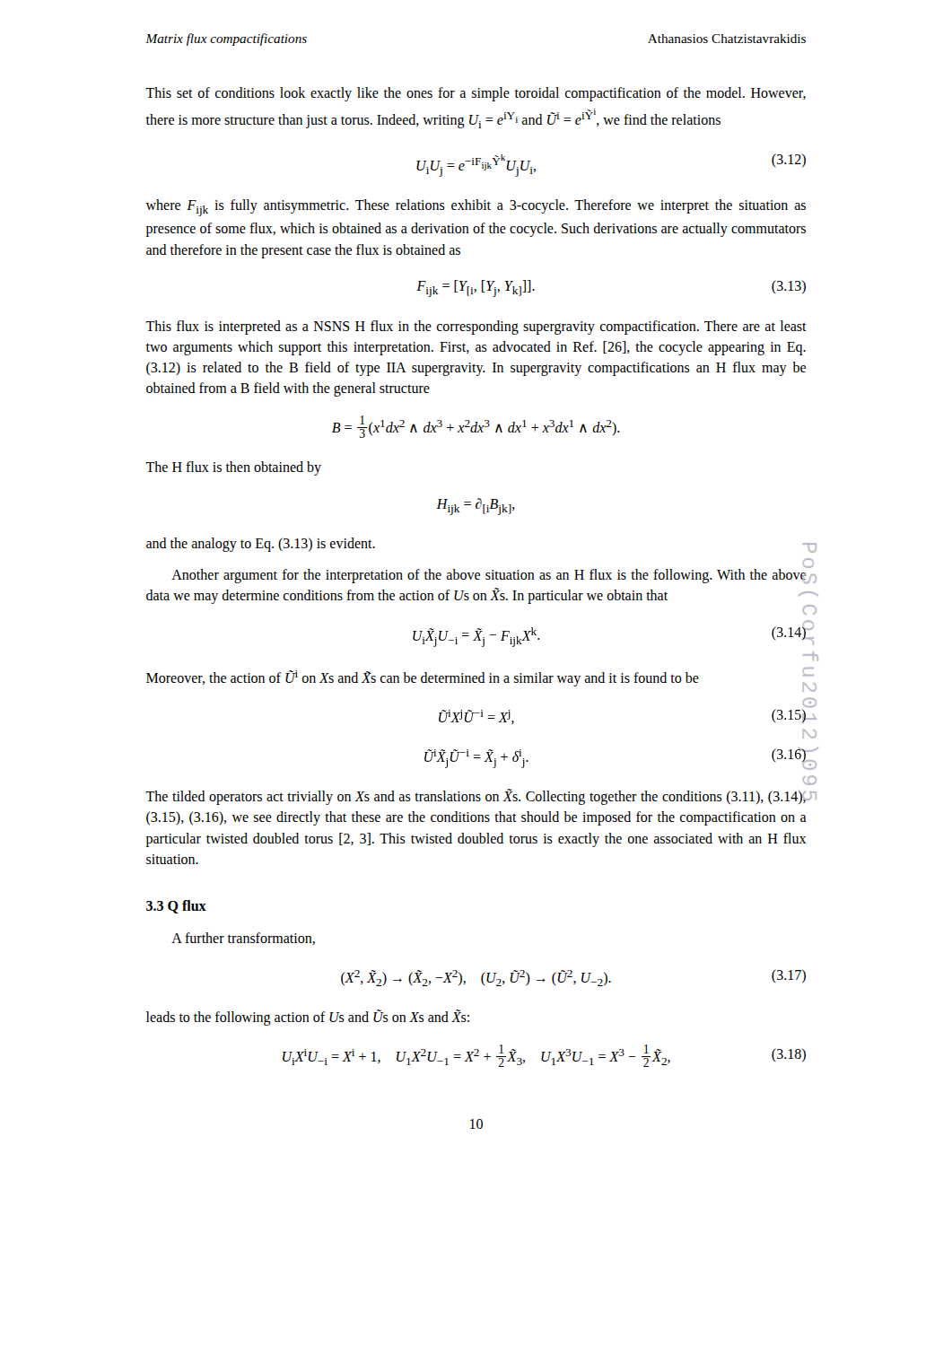PoS(Corfu2012)095
Matrix flux compactifications Athanasios Chatzistavrakidis
This set of conditions look exactly like the ones for a simple toroidal compactification of the model. However, there is more structure than just a torus. Indeed, writing Ui = eiYi and Ũi = eiỸi, we find the relations
UiUj = e−iFijkỸkUjUi, (3.12)
where Fijk is fully antisymmetric. These relations exhibit a 3-cocycle. Therefore we interpret the situation as presence of some flux, which is obtained as a derivation of the cocycle. Such derivations are actually commutators and therefore in the present case the flux is obtained as
Fijk = [Y[i, [Yj, Yk]]]. (3.13)
This flux is interpreted as a NSNS H flux in the corresponding supergravity compactification. There are at least two arguments which support this interpretation. First, as advocated in Ref. [26], the cocycle appearing in Eq. (3.12) is related to the B field of type IIA supergravity. In supergravity compactifications an H flux may be obtained from a B field with the general structure
B = 13(x1dx2 ∧ dx3 + x2dx3 ∧ dx1 + x3dx1 ∧ dx2).
The H flux is then obtained by
Hijk = ∂[iBjk],
and the analogy to Eq. (3.13) is evident.
Another argument for the interpretation of the above situation as an H flux is the following. With the above data we may determine conditions from the action of Us on X̃s. In particular we obtain that
UiX̃jU−i = X̃j − FijkXk. (3.14)
Moreover, the action of Ũi on Xs and X̃s can be determined in a similar way and it is found to be
ŨiXjŨ−i = Xj, (3.15)
ŨiX̃jŨ−i = X̃j + δij. (3.16)
The tilded operators act trivially on Xs and as translations on X̃s. Collecting together the conditions (3.11), (3.14), (3.15), (3.16), we see directly that these are the conditions that should be imposed for the compactification on a particular twisted doubled torus [2, 3]. This twisted doubled torus is exactly the one associated with an H flux situation.
3.3 Q flux
A further transformation,
(X2, X̃2) → (X̃2, −X2), (U2, Ũ2) → (Ũ2, U−2). (3.17)
leads to the following action of Us and Ũs on Xs and X̃s:
UiXiU−i = Xi + 1, U1X2U−1 = X2 + 12 X̃3, U1X3U−1 = X3 − 12 X̃2, (3.18)
10